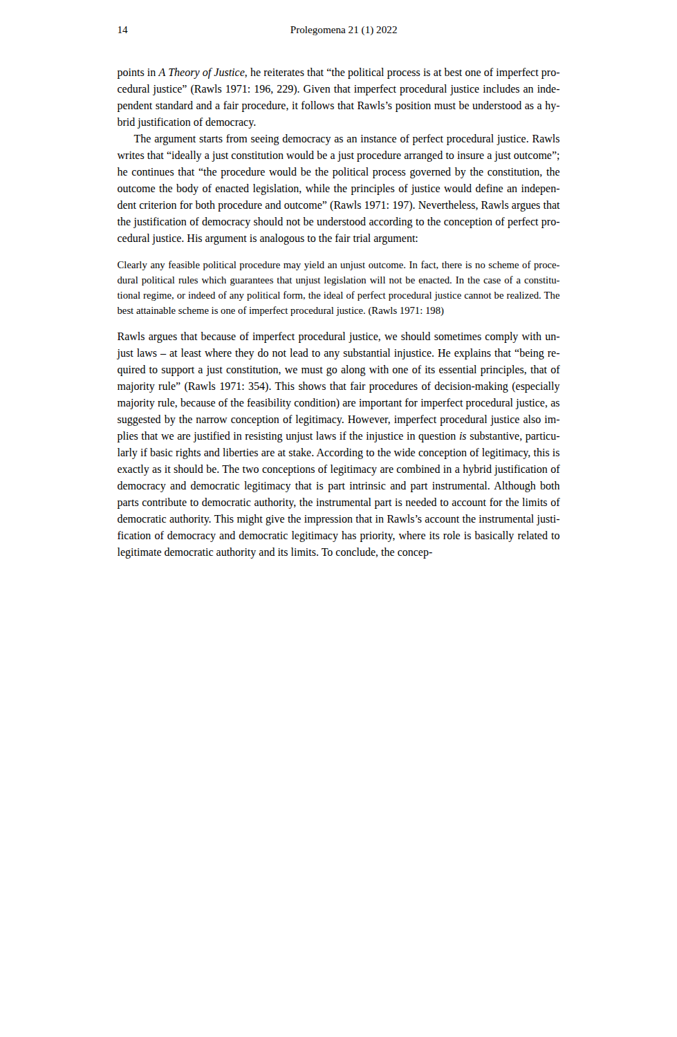14 Prolegomena 21 (1) 2022
points in A Theory of Justice, he reiterates that “the political process is at best one of imperfect procedural justice” (Rawls 1971: 196, 229). Given that imperfect procedural justice includes an independent standard and a fair procedure, it follows that Rawls’s position must be understood as a hybrid justification of democracy.
The argument starts from seeing democracy as an instance of perfect procedural justice. Rawls writes that “ideally a just constitution would be a just procedure arranged to insure a just outcome”; he continues that “the procedure would be the political process governed by the constitution, the outcome the body of enacted legislation, while the principles of justice would define an independent criterion for both procedure and outcome” (Rawls 1971: 197). Nevertheless, Rawls argues that the justification of democracy should not be understood according to the conception of perfect procedural justice. His argument is analogous to the fair trial argument:
Clearly any feasible political procedure may yield an unjust outcome. In fact, there is no scheme of procedural political rules which guarantees that unjust legislation will not be enacted. In the case of a constitutional regime, or indeed of any political form, the ideal of perfect procedural justice cannot be realized. The best attainable scheme is one of imperfect procedural justice. (Rawls 1971: 198)
Rawls argues that because of imperfect procedural justice, we should sometimes comply with unjust laws – at least where they do not lead to any substantial injustice. He explains that “being required to support a just constitution, we must go along with one of its essential principles, that of majority rule” (Rawls 1971: 354). This shows that fair procedures of decision-making (especially majority rule, because of the feasibility condition) are important for imperfect procedural justice, as suggested by the narrow conception of legitimacy. However, imperfect procedural justice also implies that we are justified in resisting unjust laws if the injustice in question is substantive, particularly if basic rights and liberties are at stake. According to the wide conception of legitimacy, this is exactly as it should be. The two conceptions of legitimacy are combined in a hybrid justification of democracy and democratic legitimacy that is part intrinsic and part instrumental. Although both parts contribute to democratic authority, the instrumental part is needed to account for the limits of democratic authority. This might give the impression that in Rawls’s account the instrumental justification of democracy and democratic legitimacy has priority, where its role is basically related to legitimate democratic authority and its limits. To conclude, the concep-